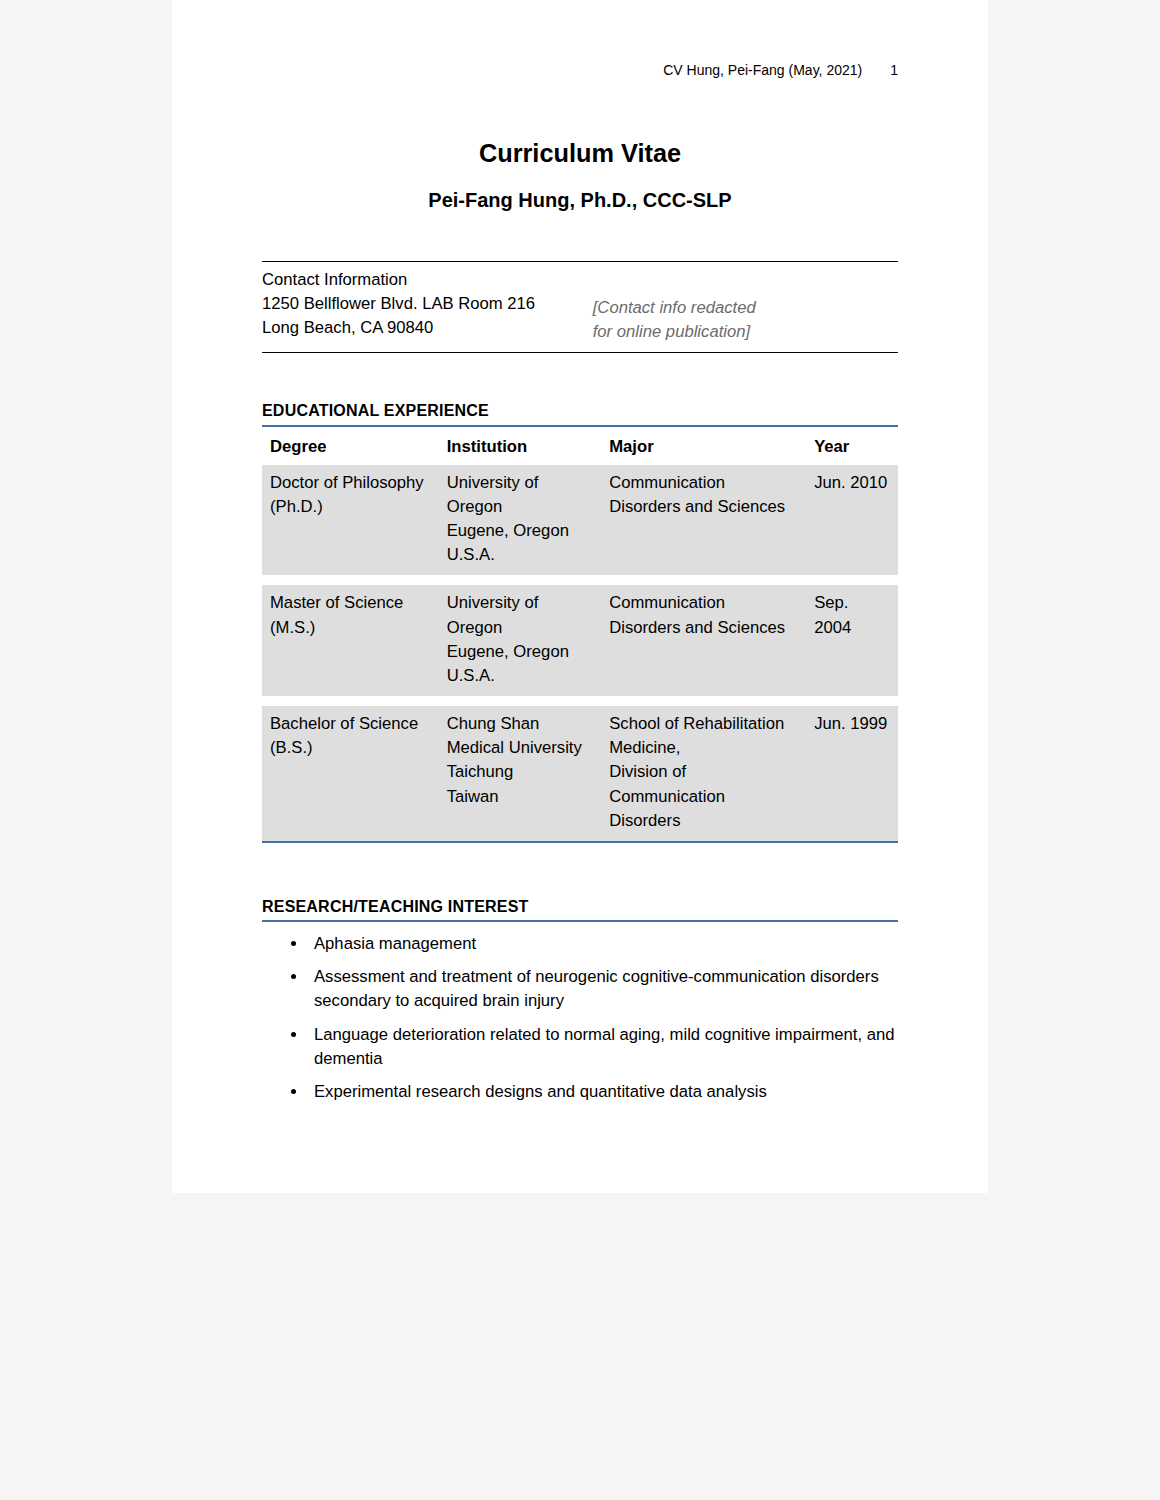CV Hung, Pei-Fang (May, 2021)1
Curriculum Vitae
Pei-Fang Hung, Ph.D., CCC-SLP
Contact Information
1250 Bellflower Blvd. LAB Room 216
Long Beach, CA 90840
[Contact info redacted for online publication]
EDUCATIONAL EXPERIENCE
| Degree | Institution | Major | Year |
| --- | --- | --- | --- |
| Doctor of Philosophy (Ph.D.) | University of Oregon Eugene, Oregon U.S.A. | Communication Disorders and Sciences | Jun. 2010 |
| Master of Science (M.S.) | University of Oregon Eugene, Oregon U.S.A. | Communication Disorders and Sciences | Sep. 2004 |
| Bachelor of Science (B.S.) | Chung Shan Medical University Taichung Taiwan | School of Rehabilitation Medicine, Division of Communication Disorders | Jun. 1999 |
RESEARCH/TEACHING INTEREST
Aphasia management
Assessment and treatment of neurogenic cognitive-communication disorders secondary to acquired brain injury
Language deterioration related to normal aging, mild cognitive impairment, and dementia
Experimental research designs and quantitative data analysis